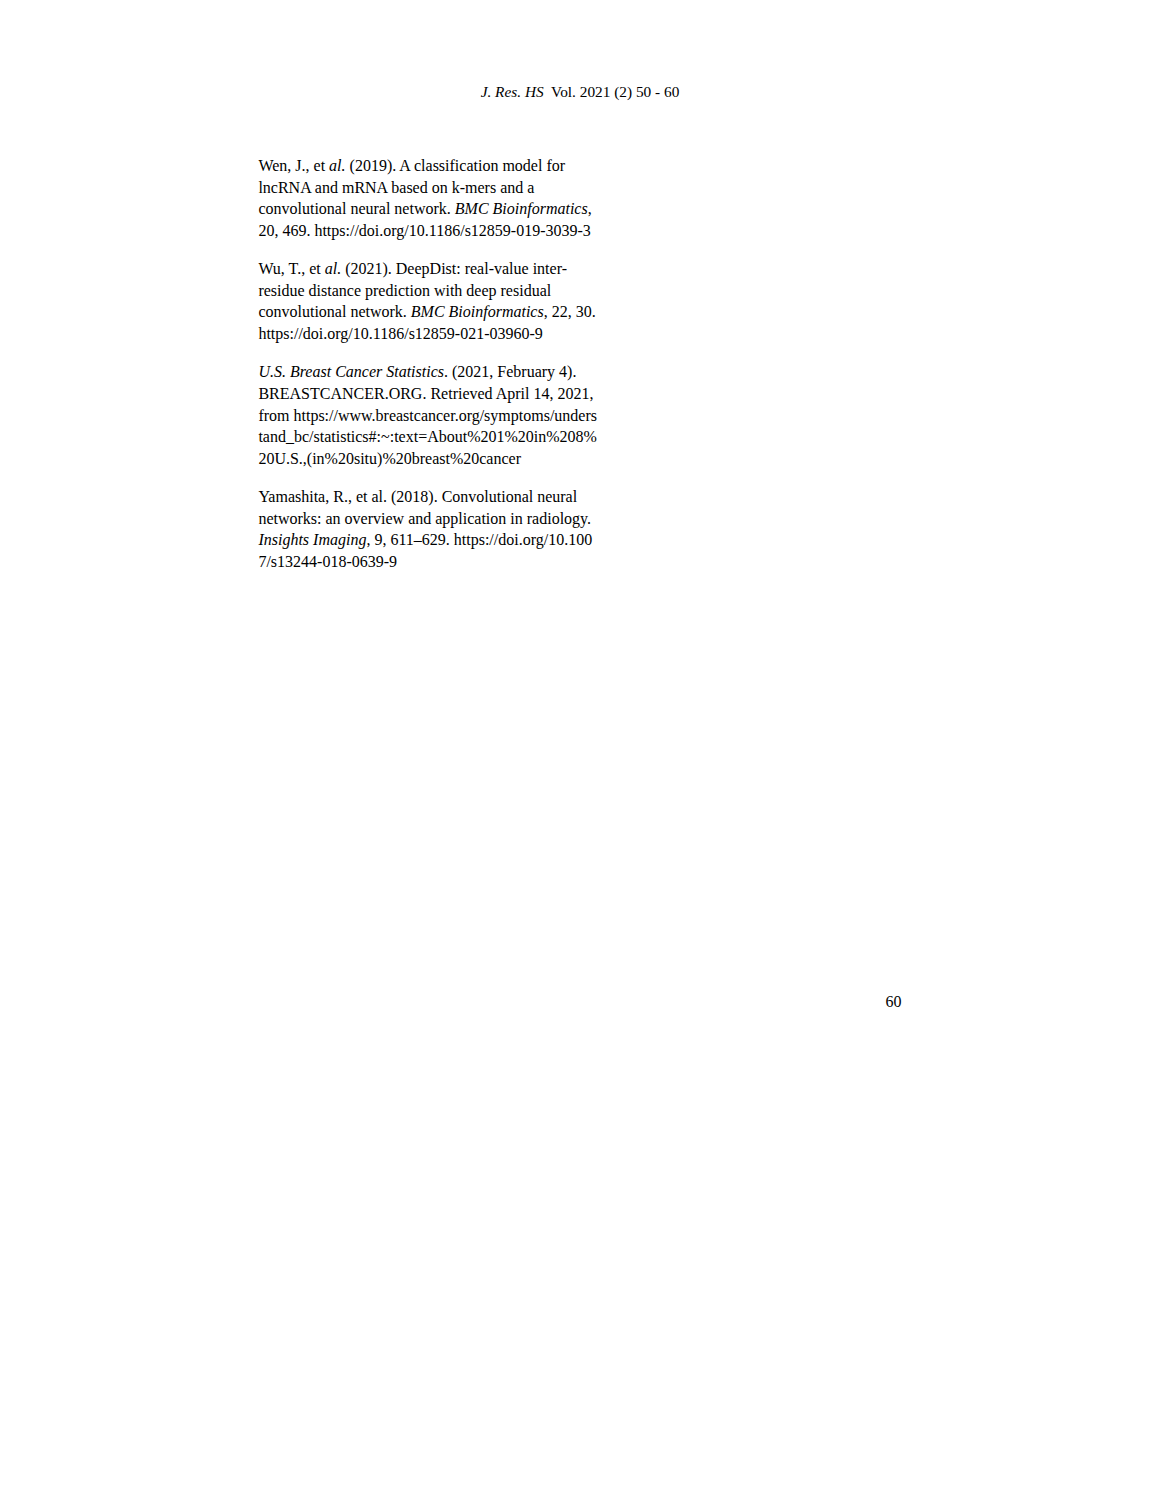J. Res. HS Vol. 2021 (2) 50 - 60
Wen, J., et al. (2019). A classification model for lncRNA and mRNA based on k-mers and a convolutional neural network. BMC Bioinformatics, 20, 469. https://doi.org/10.1186/s12859-019-3039-3
Wu, T., et al. (2021). DeepDist: real-value inter-residue distance prediction with deep residual convolutional network. BMC Bioinformatics, 22, 30. https://doi.org/10.1186/s12859-021-03960-9
U.S. Breast Cancer Statistics. (2021, February 4). BREASTCANCER.ORG. Retrieved April 14, 2021, from https://www.breastcancer.org/symptoms/understand_bc/statistics#:~:text=About%201%20in%208%20U.S.,(in%20situ)%20breast%20cancer
Yamashita, R., et al. (2018). Convolutional neural networks: an overview and application in radiology. Insights Imaging, 9, 611–629. https://doi.org/10.1007/s13244-018-0639-9
60